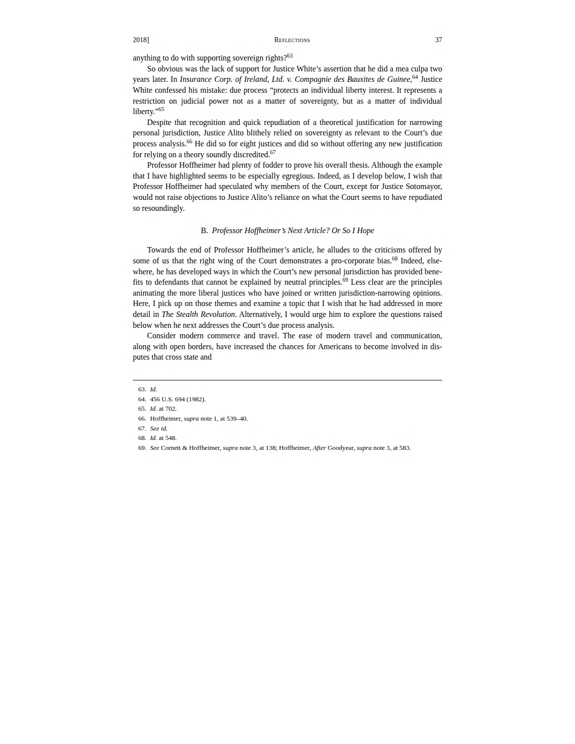2018] Reflections 37
anything to do with supporting sovereign rights?63
So obvious was the lack of support for Justice White’s assertion that he did a mea culpa two years later. In Insurance Corp. of Ireland, Ltd. v. Compagnie des Bauxites de Guinee,64 Justice White confessed his mistake: due process “protects an individual liberty interest. It represents a restriction on judicial power not as a matter of sovereignty, but as a matter of individual liberty.”65
Despite that recognition and quick repudiation of a theoretical justification for narrowing personal jurisdiction, Justice Alito blithely relied on sovereignty as relevant to the Court’s due process analysis.66 He did so for eight justices and did so without offering any new justification for relying on a theory soundly discredited.67
Professor Hoffheimer had plenty of fodder to prove his overall thesis. Although the example that I have highlighted seems to be especially egregious. Indeed, as I develop below, I wish that Professor Hoffheimer had speculated why members of the Court, except for Justice Sotomayor, would not raise objections to Justice Alito’s reliance on what the Court seems to have repudiated so resoundingly.
B. Professor Hoffheimer’s Next Article? Or So I Hope
Towards the end of Professor Hoffheimer’s article, he alludes to the criticisms offered by some of us that the right wing of the Court demonstrates a pro-corporate bias.68 Indeed, elsewhere, he has developed ways in which the Court’s new personal jurisdiction has provided benefits to defendants that cannot be explained by neutral principles.69 Less clear are the principles animating the more liberal justices who have joined or written jurisdiction-narrowing opinions. Here, I pick up on those themes and examine a topic that I wish that he had addressed in more detail in The Stealth Revolution. Alternatively, I would urge him to explore the questions raised below when he next addresses the Court’s due process analysis.
Consider modern commerce and travel. The ease of modern travel and communication, along with open borders, have increased the chances for Americans to become involved in disputes that cross state and
63. Id.
64. 456 U.S. 694 (1982).
65. Id. at 702.
66. Hoffheimer, supra note 1, at 539–40.
67. See id.
68. Id. at 548.
69. See Cornett & Hoffheimer, supra note 3, at 138; Hoffheimer, After Goodyear, supra note 3, at 583.